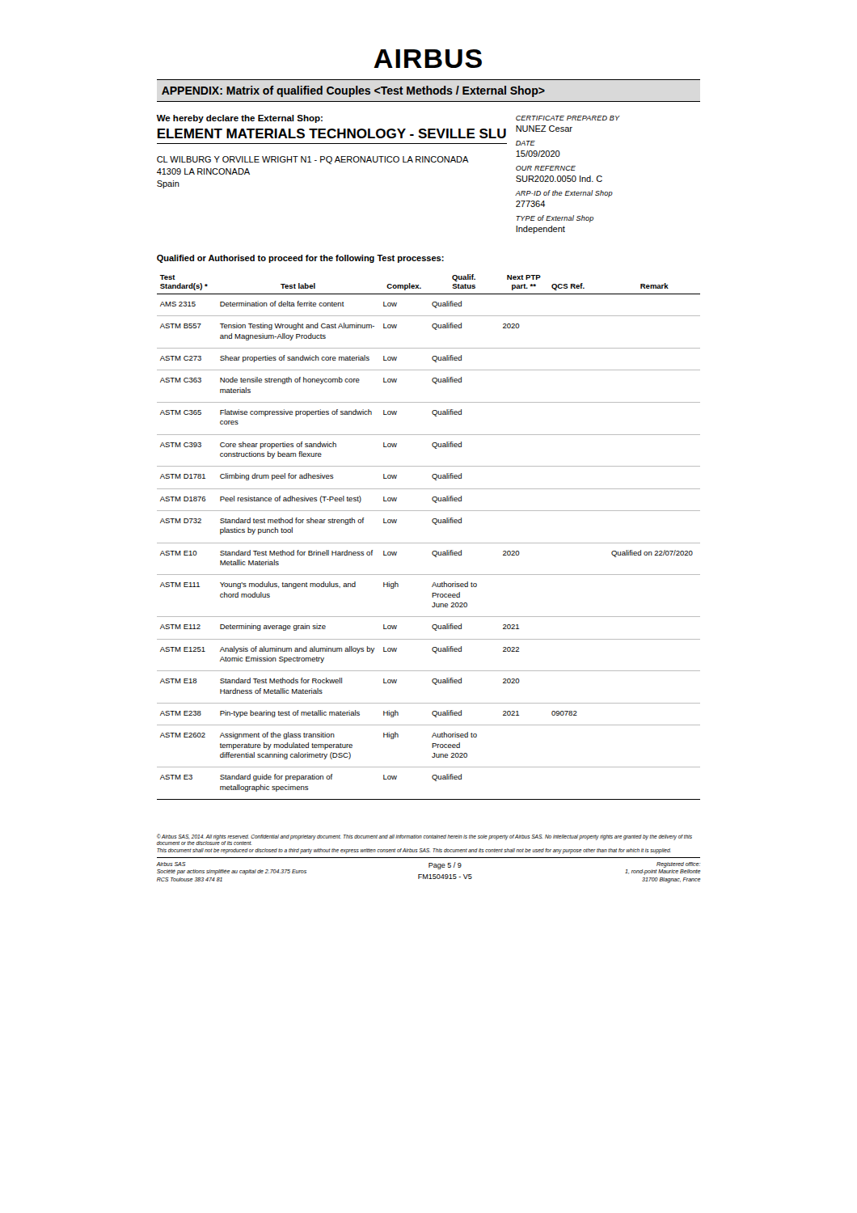AIRBUS
APPENDIX: Matrix of qualified Couples <Test Methods / External Shop>
We hereby declare the External Shop:
ELEMENT MATERIALS TECHNOLOGY - SEVILLE SLU
CL WILBURG Y ORVILLE WRIGHT N1 - PQ AERONAUTICO LA RINCONADA
41309 LA RINCONADA
Spain
CERTIFICATE PREPARED BY
NUNEZ Cesar
DATE
15/09/2020
OUR REFERNCE
SUR2020.0050 Ind. C
ARP-ID of the External Shop
277364
TYPE of External Shop
Independent
Qualified or Authorised to proceed for the following Test processes:
| Test Standard(s) * | Test label | Complex. | Qualif. Status | Next PTP part. ** | QCS Ref. | Remark |
| --- | --- | --- | --- | --- | --- | --- |
| AMS 2315 | Determination of delta ferrite content | Low | Qualified | | | |
| ASTM B557 | Tension Testing Wrought and Cast Aluminum- and Magnesium-Alloy Products | Low | Qualified | 2020 | | |
| ASTM C273 | Shear properties of sandwich core materials | Low | Qualified | | | |
| ASTM C363 | Node tensile strength of honeycomb core materials | Low | Qualified | | | |
| ASTM C365 | Flatwise compressive properties of sandwich cores | Low | Qualified | | | |
| ASTM C393 | Core shear properties of sandwich constructions by beam flexure | Low | Qualified | | | |
| ASTM D1781 | Climbing drum peel for adhesives | Low | Qualified | | | |
| ASTM D1876 | Peel resistance of adhesives (T-Peel test) | Low | Qualified | | | |
| ASTM D732 | Standard test method for shear strength of plastics by punch tool | Low | Qualified | | | |
| ASTM E10 | Standard Test Method for Brinell Hardness of Metallic Materials | Low | Qualified | 2020 | | Qualified on 22/07/2020 |
| ASTM E111 | Young's modulus, tangent modulus, and chord modulus | High | Authorised to Proceed June 2020 | | | |
| ASTM E112 | Determining average grain size | Low | Qualified | 2021 | | |
| ASTM E1251 | Analysis of aluminum and aluminum alloys by Atomic Emission Spectrometry | Low | Qualified | 2022 | | |
| ASTM E18 | Standard Test Methods for Rockwell Hardness of Metallic Materials | Low | Qualified | 2020 | | |
| ASTM E238 | Pin-type bearing test of metallic materials | High | Qualified | 2021 | 090782 | |
| ASTM E2602 | Assignment of the glass transition temperature by modulated temperature differential scanning calorimetry (DSC) | High | Authorised to Proceed June 2020 | | | |
| ASTM E3 | Standard guide for preparation of metallographic specimens | Low | Qualified | | | |
© Airbus SAS, 2014. All rights reserved. Confidential and proprietary document. This document and all information contained herein is the sole property of Airbus SAS. No intellectual property rights are granted by the delivery of this document or the disclosure of its content.
This document shall not be reproduced or disclosed to a third party without the express written consent of Airbus SAS. This document and its content shall not be used for any purpose other than that for which it is supplied.
Airbus SAS
Société par actions simplifiée au capital de 2.704.375 Euros
RCS Toulouse 383 474 81
Page 5 / 9 FM1504915 - V5
Registered office:
1, rond-point Maurice Bellonte
31700 Blagnac, France